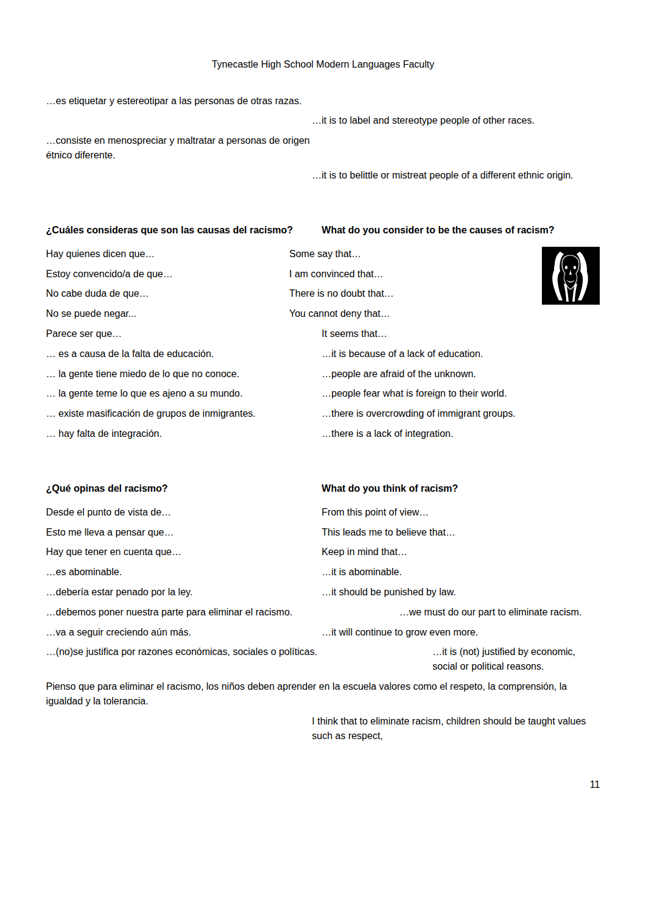Tynecastle High School Modern Languages Faculty
…es etiquetar y estereotipar a las personas de otras razas.
…it is to label and stereotype people of other races.
…consiste en menospreciar y maltratar a personas de origen étnico diferente.
…it is to belittle or mistreat people of a different ethnic origin.
¿Cuáles consideras que son las causas del racismo? What do you consider to be the causes of racism?
Hay quienes dicen que…
Some say that…
Estoy convencido/a de que…
I am convinced that…
No cabe duda de que…
There is no doubt that…
No se puede negar...
You cannot deny that…
Parece ser que…
It seems that…
… es a causa de la falta de educación.
…it is because of a lack of education.
… la gente tiene miedo de lo que no conoce.
…people are afraid of the unknown.
… la gente teme lo que es ajeno a su mundo.
…people fear what is foreign to their world.
… existe masificación de grupos de inmigrantes.
…there is overcrowding of immigrant groups.
… hay falta de integración.
…there is a lack of integration.
¿Qué opinas del racismo? What do you think of racism?
Desde el punto de vista de…
From this point of view…
Esto me lleva a pensar que…
This leads me to believe that…
Hay que tener en cuenta que…
Keep in mind that…
…es abominable.
…it is abominable.
…debería estar penado por la ley.
…it should be punished by law.
…debemos poner nuestra parte para eliminar el racismo.
…we must do our part to eliminate racism.
…va a seguir creciendo aún más.
…it will continue to grow even more.
…(no)se justifica por razones económicas, sociales o políticas.
…it is (not) justified by economic, social or political reasons.
Pienso que para eliminar el racismo, los niños deben aprender en la escuela valores como el respeto, la comprensión, la igualdad y la tolerancia.
I think that to eliminate racism, children should be taught values such as respect,
11